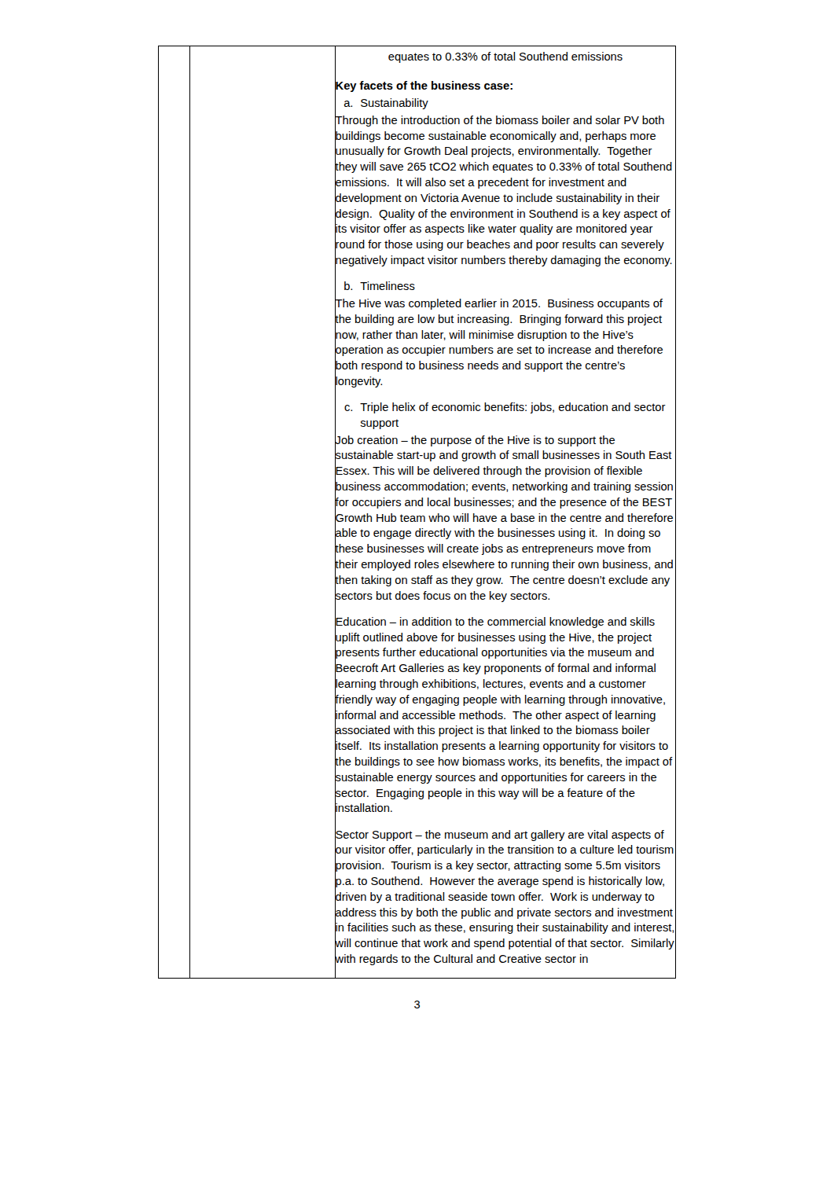| | | equates to 0.33% of total Southend emissions Key facets of the business case: Sustainability Through the introduction of the biomass boiler and solar PV both buildings become sustainable economically and, perhaps more unusually for Growth Deal projects, environmentally. Together they will save 265 tCO2 which equates to 0.33% of total Southend emissions. It will also set a precedent for investment and development on Victoria Avenue to include sustainability in their design. Quality of the environment in Southend is a key aspect of its visitor offer as aspects like water quality are monitored year round for those using our beaches and poor results can severely negatively impact visitor numbers thereby damaging the economy. Timeliness The Hive was completed earlier in 2015. Business occupants of the building are low but increasing. Bringing forward this project now, rather than later, will minimise disruption to the Hive’s operation as occupier numbers are set to increase and therefore both respond to business needs and support the centre’s longevity. Triple helix of economic benefits: jobs, education and sector support Job creation – the purpose of the Hive is to support the sustainable start-up and growth of small businesses in South East Essex. This will be delivered through the provision of flexible business accommodation; events, networking and training session for occupiers and local businesses; and the presence of the BEST Growth Hub team who will have a base in the centre and therefore able to engage directly with the businesses using it. In doing so these businesses will create jobs as entrepreneurs move from their employed roles elsewhere to running their own business, and then taking on staff as they grow. The centre doesn’t exclude any sectors but does focus on the key sectors. Education – in addition to the commercial knowledge and skills uplift outlined above for businesses using the Hive, the project presents further educational opportunities via the museum and Beecroft Art Galleries as key proponents of formal and informal learning through exhibitions, lectures, events and a customer friendly way of engaging people with learning through innovative, informal and accessible methods. The other aspect of learning associated with this project is that linked to the biomass boiler itself. Its installation presents a learning opportunity for visitors to the buildings to see how biomass works, its benefits, the impact of sustainable energy sources and opportunities for careers in the sector. Engaging people in this way will be a feature of the installation. Sector Support – the museum and art gallery are vital aspects of our visitor offer, particularly in the transition to a culture led tourism provision. Tourism is a key sector, attracting some 5.5m visitors p.a. to Southend. However the average spend is historically low, driven by a traditional seaside town offer. Work is underway to address this by both the public and private sectors and investment in facilities such as these, ensuring their sustainability and interest, will continue that work and spend potential of that sector. Similarly with regards to the Cultural and Creative sector in |
3